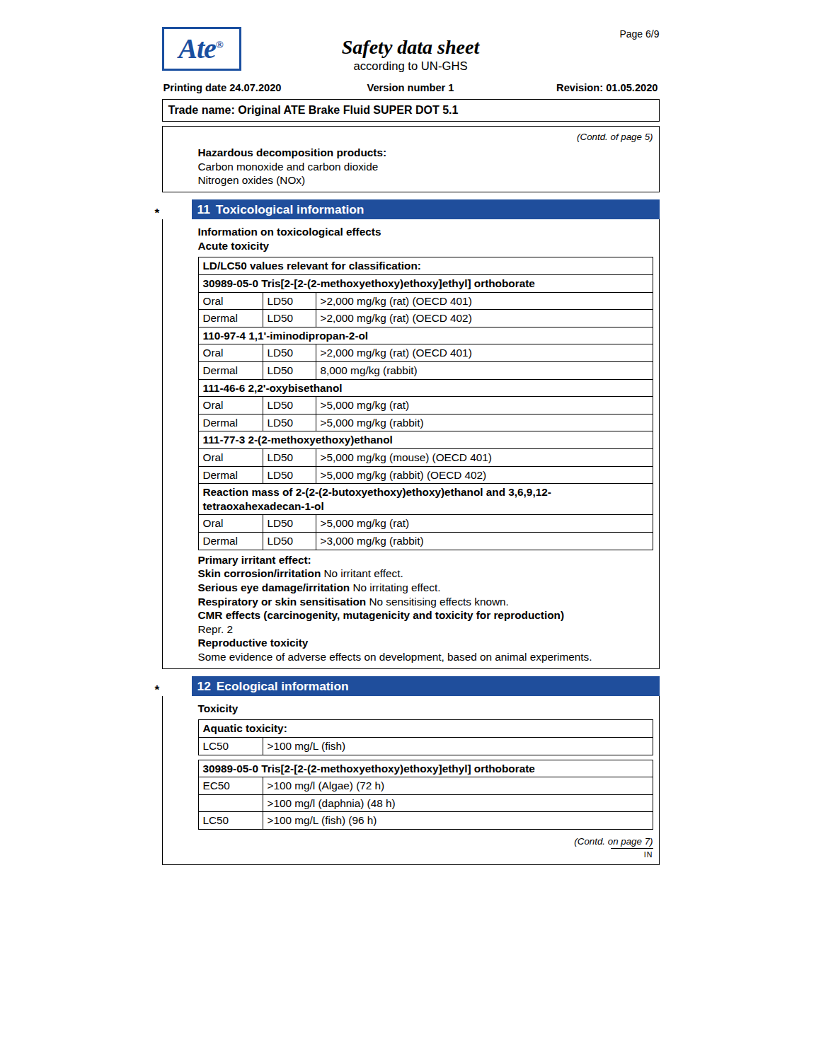Ate®
Page 6/9
Safety data sheet
according to UN-GHS
Printing date 24.07.2020
Version number 1
Revision: 01.05.2020
Trade name: Original ATE Brake Fluid SUPER DOT 5.1
(Contd. of page 5)
Hazardous decomposition products:
Carbon monoxide and carbon dioxide
Nitrogen oxides (NOx)
*
11 Toxicological information
Information on toxicological effects
Acute toxicity
| LD/LC50 values relevant for classification: |
| 30989-05-0 Tris[2-[2-(2-methoxyethoxy)ethoxy]ethyl] orthoborate |
| Oral | LD50 | >2,000 mg/kg (rat) (OECD 401) |
| Dermal | LD50 | >2,000 mg/kg (rat) (OECD 402) |
| 110-97-4 1,1'-iminodipropan-2-ol |
| Oral | LD50 | >2,000 mg/kg (rat) (OECD 401) |
| Dermal | LD50 | 8,000 mg/kg (rabbit) |
| 111-46-6 2,2'-oxybisethanol |
| Oral | LD50 | >5,000 mg/kg (rat) |
| Dermal | LD50 | >5,000 mg/kg (rabbit) |
| 111-77-3 2-(2-methoxyethoxy)ethanol |
| Oral | LD50 | >5,000 mg/kg (mouse) (OECD 401) |
| Dermal | LD50 | >5,000 mg/kg (rabbit) (OECD 402) |
| Reaction mass of 2-(2-(2-butoxyethoxy)ethoxy)ethanol and 3,6,9,12-tetraoxahexadecan-1-ol |
| Oral | LD50 | >5,000 mg/kg (rat) |
| Dermal | LD50 | >3,000 mg/kg (rabbit) |
Primary irritant effect:
Skin corrosion/irritation No irritant effect.
Serious eye damage/irritation No irritating effect.
Respiratory or skin sensitisation No sensitising effects known.
CMR effects (carcinogenity, mutagenicity and toxicity for reproduction)
Repr. 2
Reproductive toxicity
Some evidence of adverse effects on development, based on animal experiments.
*
12 Ecological information
Toxicity
| Aquatic toxicity: |
| LC50 | >100 mg/L (fish) |
| 30989-05-0 Tris[2-[2-(2-methoxyethoxy)ethoxy]ethyl] orthoborate |
| EC50 | >100 mg/l (Algae) (72 h) |
| | >100 mg/l (daphnia) (48 h) |
| LC50 | >100 mg/L (fish) (96 h) |
(Contd. on page 7)
IN